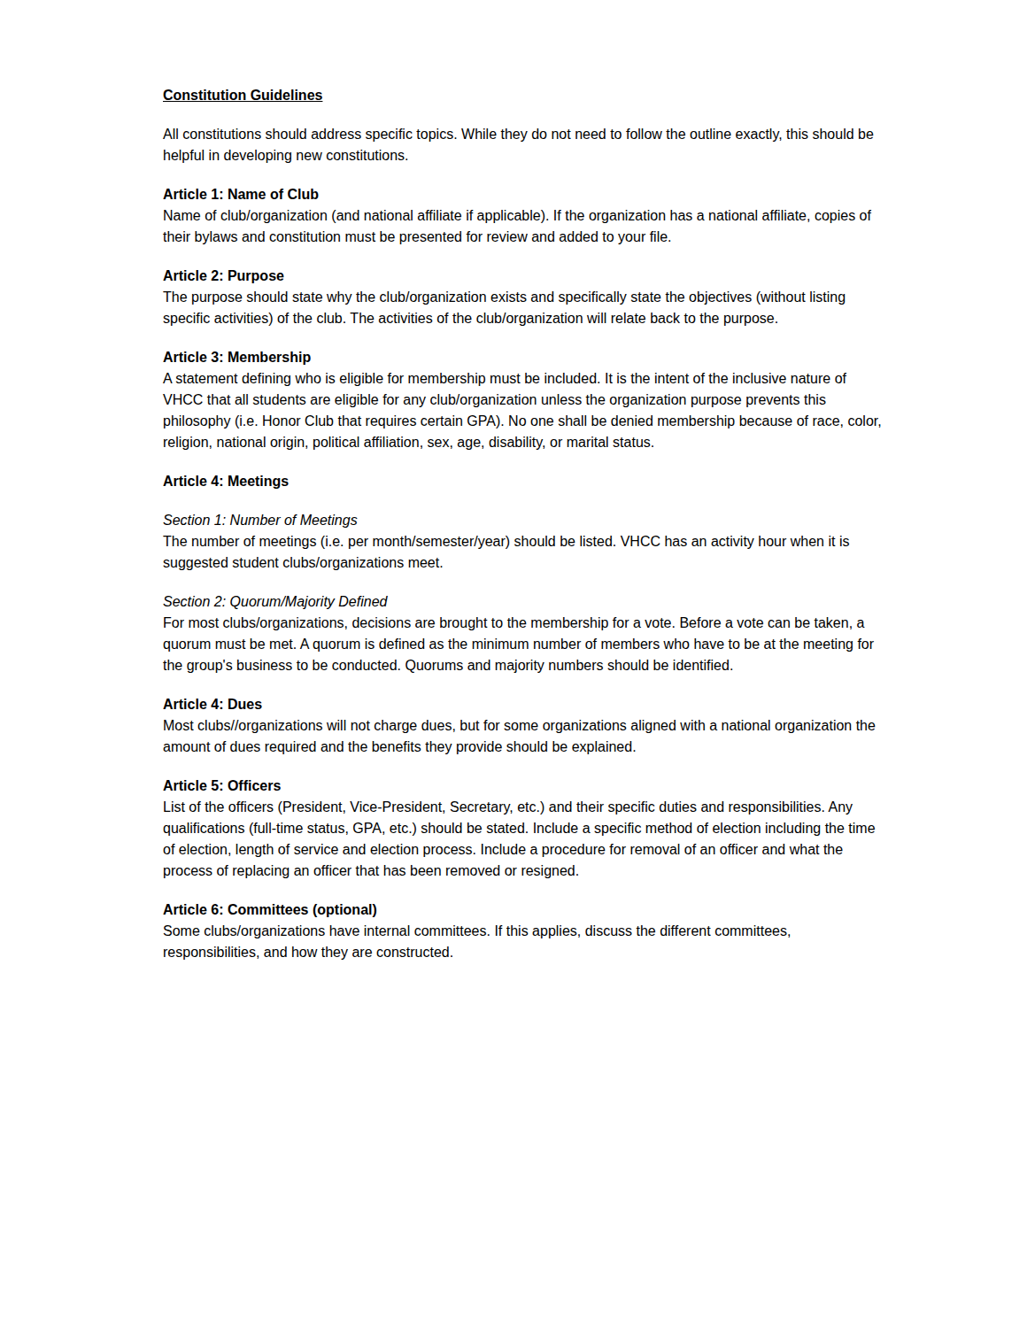Constitution Guidelines
All constitutions should address specific topics. While they do not need to follow the outline exactly, this should be helpful in developing new constitutions.
Article 1: Name of Club
Name of club/organization (and national affiliate if applicable). If the organization has a national affiliate, copies of their bylaws and constitution must be presented for review and added to your file.
Article 2: Purpose
The purpose should state why the club/organization exists and specifically state the objectives (without listing specific activities) of the club. The activities of the club/organization will relate back to the purpose.
Article 3: Membership
A statement defining who is eligible for membership must be included. It is the intent of the inclusive nature of VHCC that all students are eligible for any club/organization unless the organization purpose prevents this philosophy (i.e. Honor Club that requires certain GPA). No one shall be denied membership because of race, color, religion, national origin, political affiliation, sex, age, disability, or marital status.
Article 4: Meetings
Section 1: Number of Meetings
The number of meetings (i.e. per month/semester/year) should be listed. VHCC has an activity hour when it is suggested student clubs/organizations meet.
Section 2: Quorum/Majority Defined
For most clubs/organizations, decisions are brought to the membership for a vote. Before a vote can be taken, a quorum must be met. A quorum is defined as the minimum number of members who have to be at the meeting for the group's business to be conducted. Quorums and majority numbers should be identified.
Article 4: Dues
Most clubs//organizations will not charge dues, but for some organizations aligned with a national organization the amount of dues required and the benefits they provide should be explained.
Article 5: Officers
List of the officers (President, Vice-President, Secretary, etc.) and their specific duties and responsibilities. Any qualifications (full-time status, GPA, etc.) should be stated. Include a specific method of election including the time of election, length of service and election process. Include a procedure for removal of an officer and what the process of replacing an officer that has been removed or resigned.
Article 6: Committees (optional)
Some clubs/organizations have internal committees. If this applies, discuss the different committees, responsibilities, and how they are constructed.